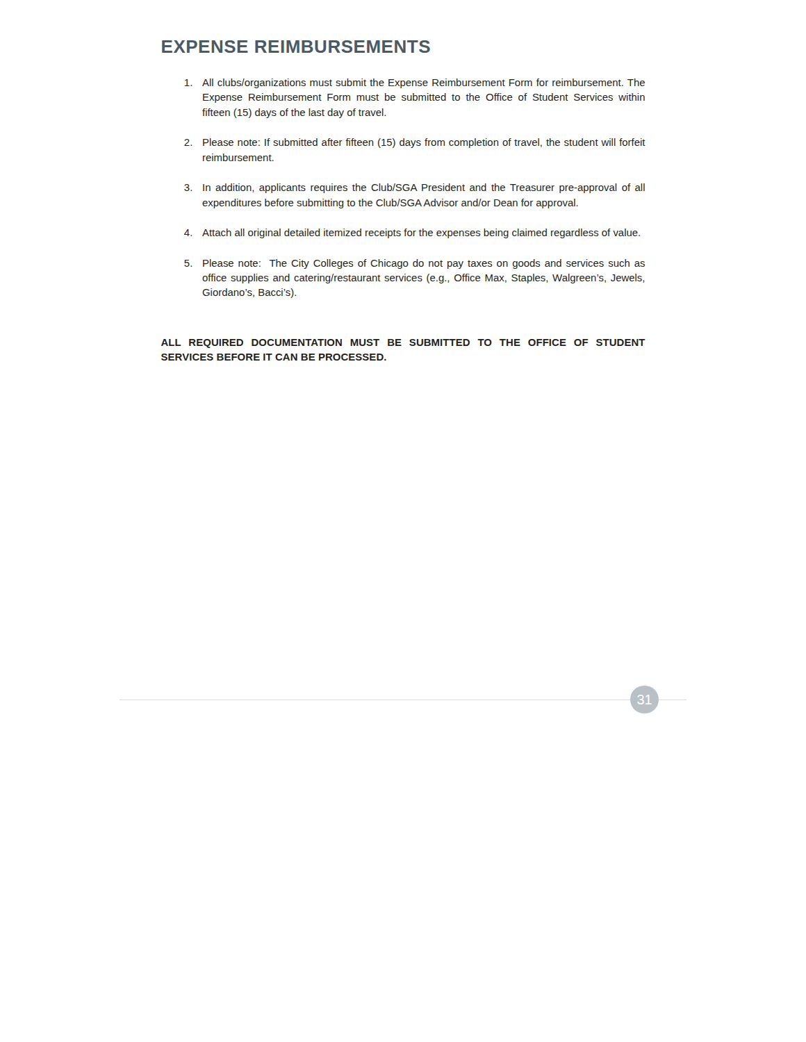EXPENSE REIMBURSEMENTS
All clubs/organizations must submit the Expense Reimbursement Form for reimbursement. The Expense Reimbursement Form must be submitted to the Office of Student Services within fifteen (15) days of the last day of travel.
Please note: If submitted after fifteen (15) days from completion of travel, the student will forfeit reimbursement.
In addition, applicants requires the Club/SGA President and the Treasurer pre-approval of all expenditures before submitting to the Club/SGA Advisor and/or Dean for approval.
Attach all original detailed itemized receipts for the expenses being claimed regardless of value.
Please note: The City Colleges of Chicago do not pay taxes on goods and services such as office supplies and catering/restaurant services (e.g., Office Max, Staples, Walgreen’s, Jewels, Giordano’s, Bacci’s).
ALL REQUIRED DOCUMENTATION MUST BE SUBMITTED TO THE OFFICE OF STUDENT SERVICES BEFORE IT CAN BE PROCESSED.
31